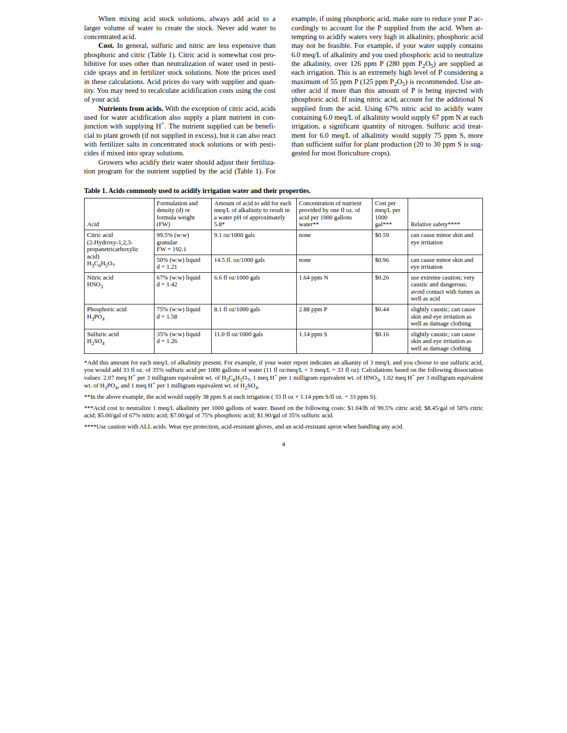When mixing acid stock solutions, always add acid to a larger volume of water to create the stock. Never add water to concentrated acid.
Cost. In general, sulfuric and nitric are less expensive than phosphoric and citric (Table 1). Citric acid is somewhat cost prohibitive for uses other than neutralization of water used in pesticide sprays and in fertilizer stock solutions. Note the prices used in these calculations. Acid prices do vary with supplier and quantity. You may need to recalculate acidification costs using the cost of your acid.
Nutrients from acids. With the exception of citric acid, acids used for water acidification also supply a plant nutrient in conjunction with supplying H+. The nutrient supplied can be beneficial to plant growth (if not supplied in excess), but it can also react with fertilizer salts in concentrated stock solutions or with pesticides if mixed into spray solutions.
Growers who acidify their water should adjust their fertilization program for the nutrient supplied by the acid (Table 1). For example, if using phosphoric acid, make sure to reduce your P accordingly to account for the P supplied from the acid. When attempting to acidify waters very high in alkalinity, phosphoric acid may not be feasible. For example, if your water supply contains 6.0 meq/L of alkalinity and you used phosphoric acid to neutralize the alkalinity, over 126 ppm P (280 ppm P2O5) are supplied at each irrigation. This is an extremely high level of P considering a maximum of 55 ppm P (125 ppm P2O5) is recommended. Use another acid if more than this amount of P is being injected with phosphoric acid. If using nitric acid, account for the additional N supplied from the acid. Using 67% nitric acid to acidify water containing 6.0 meq/L of alkalinity would supply 67 ppm N at each irrigation, a significant quantity of nitrogen. Sulfuric acid treatment for 6.0 meq/L of alkalinity would supply 75 ppm S, more than sufficient sulfur for plant production (20 to 30 ppm S is suggested for most floriculture crops).
Table 1. Acids commonly used to acidify irrigation water and their properties.
| Acid | Formulation and density (d) or formula weight (FW) | Amount of acid to add for each meq/L of alkalinity to result in a water pH of approximately 5.8* | Concentration of nutrient provided by one fl oz. of acid per 1000 gallons water** | Cost per meq/L per 1000 gal*** | Relative safety**** |
| --- | --- | --- | --- | --- | --- |
| Citric acid (2-Hydroxy-1,2,3-propanetricarboxylic acid) H 3 C 6 H 5 O 7 | 99.5% (w:w) granular FW = 192.1 | 9.1 oz/1000 gals | none | $0.59 | can cause minor skin and eye irritation |
| 50% (w:w) liquid d = 1.21 | 14.5 fl. oz/1000 gals | none | $0.96 | can cause minor skin and eye irritation |
| Nitric acid HNO 3 | 67% (w:w) liquid d = 1.42 | 6.6 fl oz/1000 gals | 1.64 ppm N | $0.26 | use extreme caution; very caustic and dangerous; avoid contact with fumes as well as acid |
| Phosphoric acid H 3 PO 4 | 75% (w:w) liquid d = 1.58 | 8.1 fl oz/1000 gals | 2.88 ppm P | $0.44 | slightly caustic; can cause skin and eye irritation as well as damage clothing |
| Sulfuric acid H 2 SO 4 | 35% (w:w) liquid d = 1.26 | 11.0 fl oz/1000 gals | 1.14 ppm S | $0.16 | slightly caustic; can cause skin and eye irritation as well as damage clothing |
*Add this amount for each meq/L of alkalinity present. For example, if your water report indicates an alkanity of 3 meq/L and you choose to use sulfuric acid, you would add 33 fl oz. of 35% sulfuric acid per 1000 gallons of water (11 fl oz/meq/L × 3 meq/L = 33 fl oz). Calculations based on the following dissociation values: 2.07 meq H+ per 3 milligram equivalent wt. of H3C6H5O7, 1 meq H+ per 1 milligram equivalent wt. of HNO3, 1.02 meq H+ per 3 milligram equivalent wt. of H3PO4, and 1 meq H+ per 1 milligram equivalent wt. of H2SO4.
**In the above example, the acid would supply 38 ppm S at each irrigation ( 33 fl oz × 1.14 ppm S/fl oz. = 33 ppm S).
***Acid cost to neutralize 1 meq/L alkalinity per 1000 gallons of water. Based on the following costs: $1.04/lb of 99.5% citric acid; $8.45/gal of 50% citric acid; $5.00/gal of 67% nitric acid; $7.00/gal of 75% phosphoric acid; $1.90/gal of 35% sulfuric acid.
****Use caution with ALL acids. Wear eye protection, acid-resistant gloves, and an acid-resistant apron when handling any acid.
4